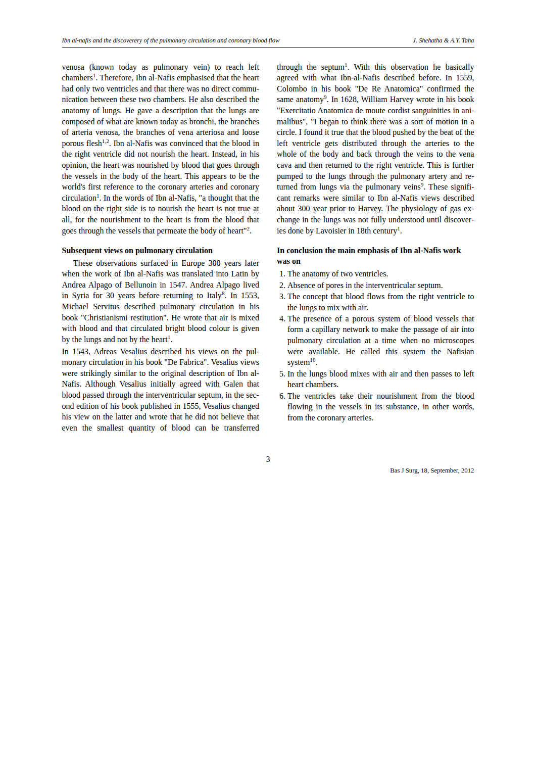Ibn al-nafis and the discoverery of the pulmonary circulation and coronary blood flow J. Shehatha & A.Y. Taha
venosa (known today as pulmonary vein) to reach left chambers1. Therefore, Ibn al-Nafis emphasised that the heart had only two ventricles and that there was no direct communication between these two chambers. He also described the anatomy of lungs. He gave a description that the lungs are composed of what are known today as bronchi, the branches of arteria venosa, the branches of vena arteriosa and loose porous flesh1,2. Ibn al-Nafis was convinced that the blood in the right ventricle did not nourish the heart. Instead, in his opinion, the heart was nourished by blood that goes through the vessels in the body of the heart. This appears to be the world's first reference to the coronary arteries and coronary circulation1. In the words of Ibn al-Nafis, "a thought that the blood on the right side is to nourish the heart is not true at all, for the nourishment to the heart is from the blood that goes through the vessels that permeate the body of heart"2.
Subsequent views on pulmonary circulation
These observations surfaced in Europe 300 years later when the work of Ibn al-Nafis was translated into Latin by Andrea Alpago of Bellunoin in 1547. Andrea Alpago lived in Syria for 30 years before returning to Italy8. In 1553, Michael Servitus described pulmonary circulation in his book "Christianismi restitution". He wrote that air is mixed with blood and that circulated bright blood colour is given by the lungs and not by the heart1.
In 1543, Adreas Vesalius described his views on the pulmonary circulation in his book "De Fabrica". Vesalius views were strikingly similar to the original description of Ibn al-Nafis. Although Vesalius initially agreed with Galen that blood passed through the interventricular septum, in the second edition of his book published in 1555, Vesalius changed his view on the latter and wrote that he did not believe that even the smallest quantity of blood can be transferred through the septum1. With this observation he basically agreed with what Ibn-al-Nafis described before. In 1559, Colombo in his book "De Re Anatomica" confirmed the same anatomy9. In 1628, William Harvey wrote in his book "Exercitatio Anatomica de moute cordist sanguinities in animalibus", "I began to think there was a sort of motion in a circle. I found it true that the blood pushed by the beat of the left ventricle gets distributed through the arteries to the whole of the body and back through the veins to the vena cava and then returned to the right ventricle. This is further pumped to the lungs through the pulmonary artery and returned from lungs via the pulmonary veins9. These significant remarks were similar to Ibn al-Nafis views described about 300 year prior to Harvey. The physiology of gas exchange in the lungs was not fully understood until discoveries done by Lavoisier in 18th century1.
In conclusion the main emphasis of Ibn al-Nafis work was on
The anatomy of two ventricles.
Absence of pores in the interventricular septum.
The concept that blood flows from the right ventricle to the lungs to mix with air.
The presence of a porous system of blood vessels that form a capillary network to make the passage of air into pulmonary circulation at a time when no microscopes were available. He called this system the Nafisian system10.
In the lungs blood mixes with air and then passes to left heart chambers.
The ventricles take their nourishment from the blood flowing in the vessels in its substance, in other words, from the coronary arteries.
3
Bas J Surg, 18, September, 2012